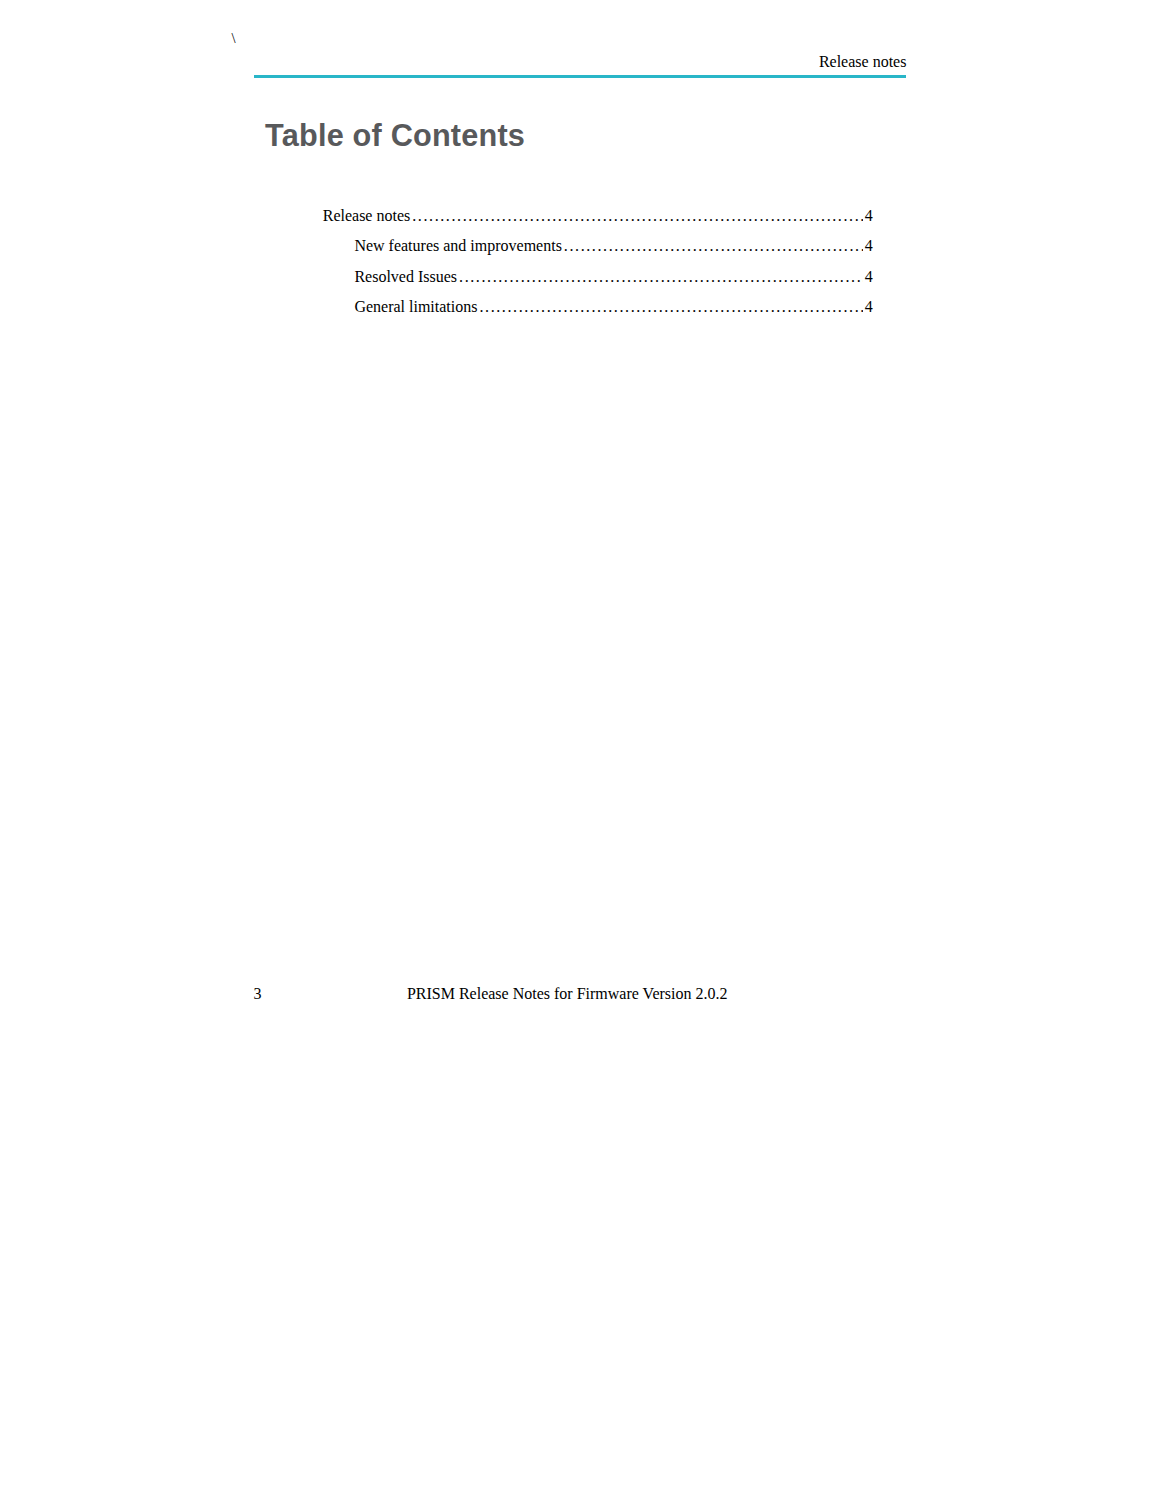\
Release notes
Table of Contents
Release notes ........................................................................................................................... 4
New features and improvements ..................................................................................... 4
Resolved Issues ............................................................................................................. 4
General limitations ......................................................................................................... 4
3 PRISM Release Notes for Firmware Version 2.0.2